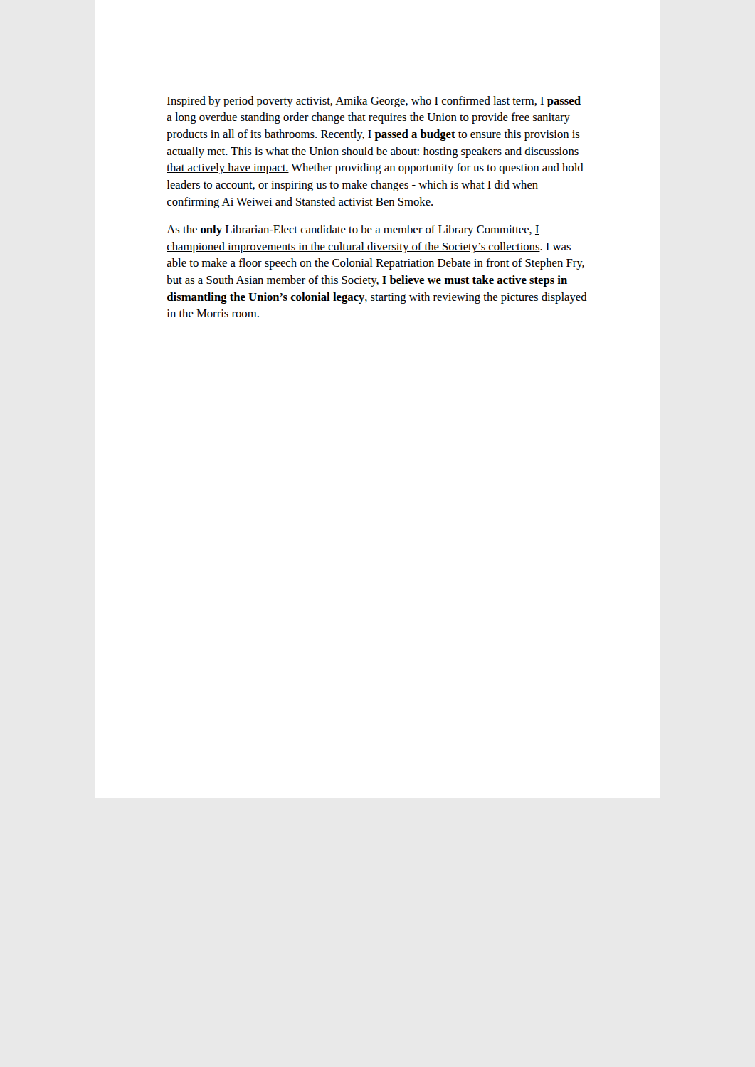Inspired by period poverty activist, Amika George, who I confirmed last term, I passed a long overdue standing order change that requires the Union to provide free sanitary products in all of its bathrooms. Recently, I passed a budget to ensure this provision is actually met. This is what the Union should be about: hosting speakers and discussions that actively have impact. Whether providing an opportunity for us to question and hold leaders to account, or inspiring us to make changes - which is what I did when confirming Ai Weiwei and Stansted activist Ben Smoke.
As the only Librarian-Elect candidate to be a member of Library Committee, I championed improvements in the cultural diversity of the Society’s collections. I was able to make a floor speech on the Colonial Repatriation Debate in front of Stephen Fry, but as a South Asian member of this Society, I believe we must take active steps in dismantling the Union’s colonial legacy, starting with reviewing the pictures displayed in the Morris room.